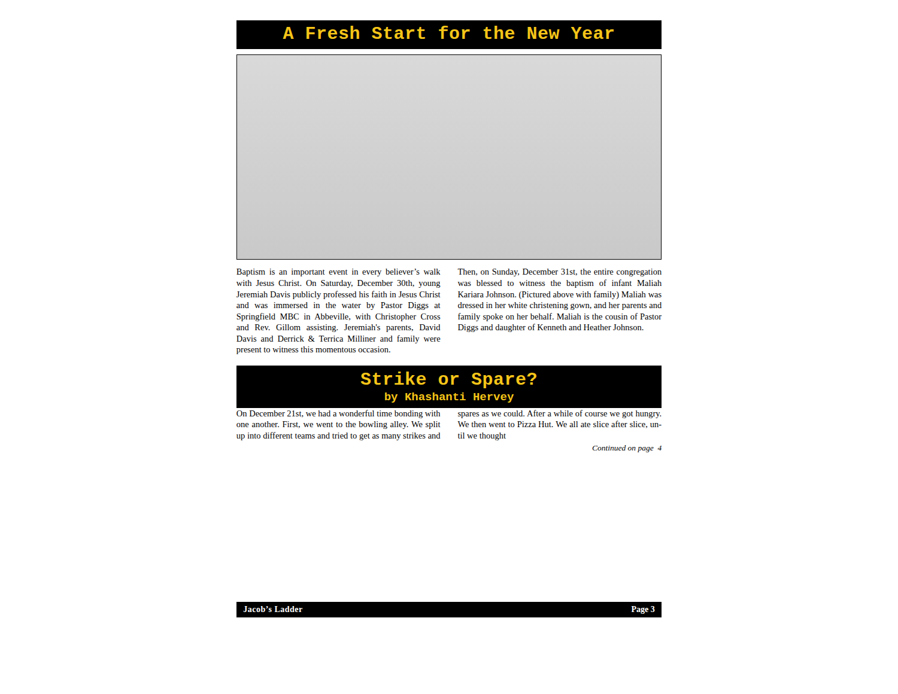A Fresh Start for the New Year
Baptism is an important event in every believer’s walk with Jesus Christ. On Saturday, December 30th, young Jeremiah Davis publicly professed his faith in Jesus Christ and was immersed in the water by Pastor Diggs at Springfield MBC in Abbeville, with Christopher Cross and Rev. Gillom assisting. Jeremiah's parents, David Davis and Derrick & Terrica Milliner and family were present to witness this momentous occasion.
Then, on Sunday, December 31st, the entire congregation was blessed to witness the baptism of infant Maliah Kariara Johnson. (Pictured above with family) Maliah was dressed in her white christening gown, and her parents and family spoke on her behalf. Maliah is the cousin of Pastor Diggs and daughter of Kenneth and Heather Johnson.
Strike or Spare?
by Khashanti Hervey
On December 21st, we had a wonderful time bonding with one another. First, we went to the bowling alley. We split up into different teams and tried to get as many strikes and spares as we could. After a while of course we got hungry. We then went to Pizza Hut. We all ate slice after slice, until we thought
Continued on page 4
Jacob’s Ladder Page 3